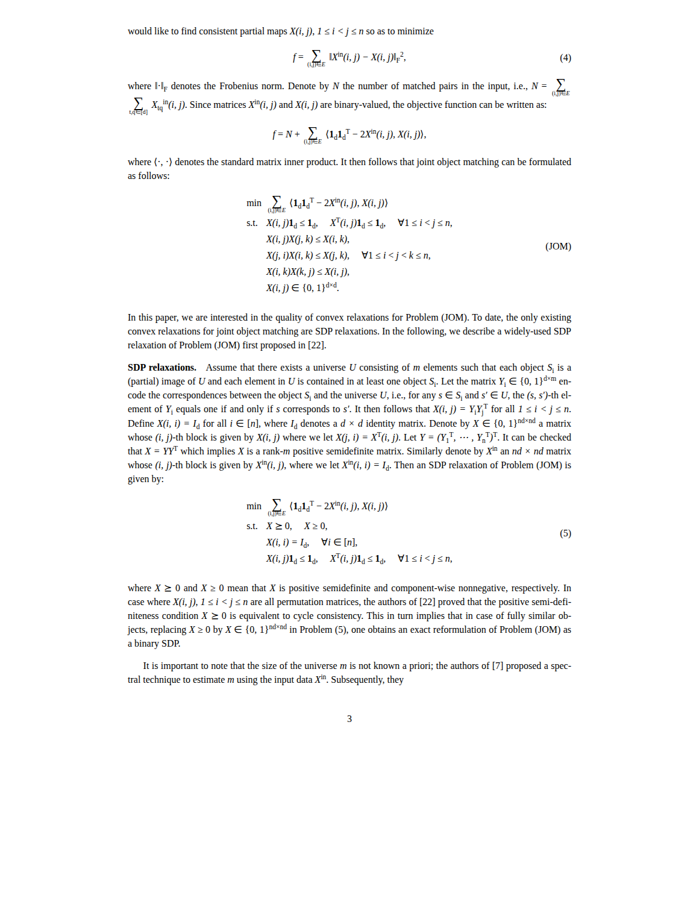would like to find consistent partial maps X(i, j), 1 ≤ i < j ≤ n so as to minimize
f = ∑(i,j)∈E ‖Xin(i, j) − X(i, j)‖F2, (4)
where ‖·‖F denotes the Frobenius norm. Denote by N the number of matched pairs in the input, i.e., N = ∑(i,j)∈E ∑t,q∈[d] Xtqin(i, j). Since matrices Xin(i, j) and X(i, j) are binary-valued, the objective function can be written as:
f = N + ∑(i,j)∈E ⟨1d1dT − 2Xin(i, j), X(i, j)⟩,
where ⟨·, ·⟩ denotes the standard matrix inner product. It then follows that joint object matching can be formulated as follows:
| min | ∑ (i,j)∈ E ⟨ 1 d 1 d T − 2 X in (i, j) , X(i, j) ⟩ |
| s.t. | X(i, j) 1 d ≤ 1 d , X T (i, j) 1 d ≤ 1 d , ∀1 ≤ i < j ≤ n , |
| | X(i, j)X(j, k) ≤ X(i, k) , |
| | X(j, i)X(i, k) ≤ X(j, k) , ∀1 ≤ i < j < k ≤ n , |
| | X(i, k)X(k, j) ≤ X(i, j) , |
| | X(i, j) ∈ {0, 1} d×d . |
(JOM)
In this paper, we are interested in the quality of convex relaxations for Problem (JOM). To date, the only existing convex relaxations for joint object matching are SDP relaxations. In the following, we describe a widely-used SDP relaxation of Problem (JOM) first proposed in [22].
SDP relaxations. Assume that there exists a universe U consisting of m elements such that each object Si is a (partial) image of U and each element in U is contained in at least one object Si. Let the matrix Yi ∈ {0, 1}d×m encode the correspondences between the object Si and the universe U, i.e., for any s ∈ Si and s′ ∈ U, the (s, s′)-th element of Yi equals one if and only if s corresponds to s′. It then follows that X(i, j) = YiYjT for all 1 ≤ i < j ≤ n. Define X(i, i) = Id for all i ∈ [n], where Id denotes a d × d identity matrix. Denote by X ∈ {0, 1}nd×nd a matrix whose (i, j)-th block is given by X(i, j) where we let X(j, i) = XT(i, j). Let Y = (Y1T, ⋯ , YnT)T. It can be checked that X = YYT which implies X is a rank-m positive semidefinite matrix. Similarly denote by Xin an nd × nd matrix whose (i, j)-th block is given by Xin(i, j), where we let Xin(i, i) = Id. Then an SDP relaxation of Problem (JOM) is given by:
| min | ∑ (i,j)∈ E ⟨ 1 d 1 d T − 2 X in (i, j) , X(i, j) ⟩ |
| s.t. | X ⪰ 0, X ≥ 0, |
| | X(i, i) = I d , ∀ i ∈ [ n ], |
| | X(i, j) 1 d ≤ 1 d , X T (i, j) 1 d ≤ 1 d , ∀1 ≤ i < j ≤ n , |
(5)
where X ⪰ 0 and X ≥ 0 mean that X is positive semidefinite and component-wise nonnegative, respectively. In case where X(i, j), 1 ≤ i < j ≤ n are all permutation matrices, the authors of [22] proved that the positive semi-definiteness condition X ⪰ 0 is equivalent to cycle consistency. This in turn implies that in case of fully similar objects, replacing X ≥ 0 by X ∈ {0, 1}nd×nd in Problem (5), one obtains an exact reformulation of Problem (JOM) as a binary SDP.
It is important to note that the size of the universe m is not known a priori; the authors of [7] proposed a spectral technique to estimate m using the input data Xin. Subsequently, they
3